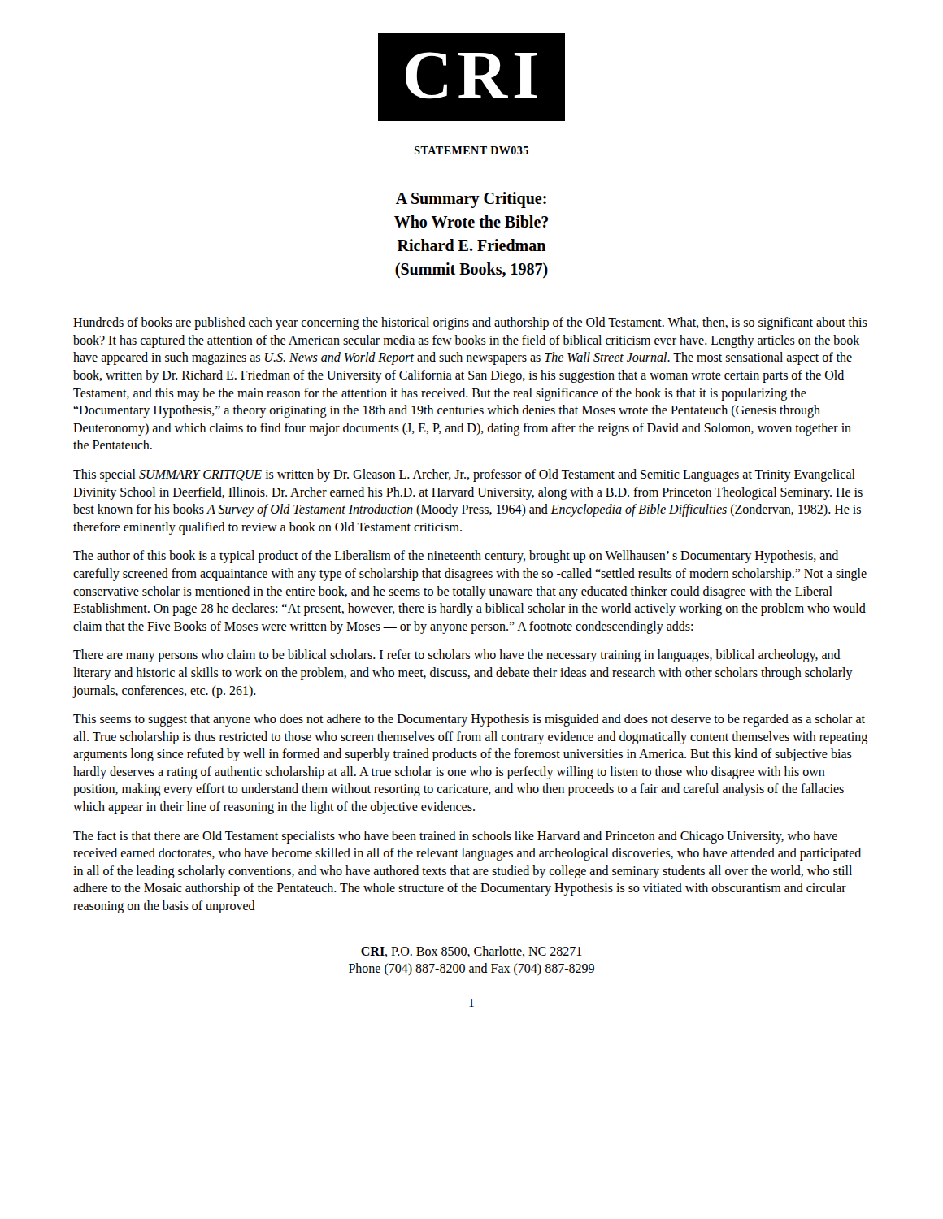CRI
STATEMENT DW035
A Summary Critique:
Who Wrote the Bible?
Richard E. Friedman
(Summit Books, 1987)
Hundreds of books are published each year concerning the historical origins and authorship of the Old Testament. What, then, is so significant about this book? It has captured the attention of the American secular media as few books in the field of biblical criticism ever have. Lengthy articles on the book have appeared in such magazines as U.S. News and World Report and such newspapers as The Wall Street Journal. The most sensational aspect of the book, written by Dr. Richard E. Friedman of the University of California at San Diego, is his suggestion that a woman wrote certain parts of the Old Testament, and this may be the main reason for the attention it has received. But the real significance of the book is that it is popularizing the “Documentary Hypothesis,” a theory originating in the 18th and 19th centuries which denies that Moses wrote the Pentateuch (Genesis through Deuteronomy) and which claims to find four major documents (J, E, P, and D), dating from after the reigns of David and Solomon, woven together in the Pentateuch.
This special SUMMARY CRITIQUE is written by Dr. Gleason L. Archer, Jr., professor of Old Testament and Semitic Languages at Trinity Evangelical Divinity School in Deerfield, Illinois. Dr. Archer earned his Ph.D. at Harvard University, along with a B.D. from Princeton Theological Seminary. He is best known for his books A Survey of Old Testament Introduction (Moody Press, 1964) and Encyclopedia of Bible Difficulties (Zondervan, 1982). He is therefore eminently qualified to review a book on Old Testament criticism.
The author of this book is a typical product of the Liberalism of the nineteenth century, brought up on Wellhausen’ s Documentary Hypothesis, and carefully screened from acquaintance with any type of scholarship that disagrees with the so -called “settled results of modern scholarship.” Not a single conservative scholar is mentioned in the entire book, and he seems to be totally unaware that any educated thinker could disagree with the Liberal Establishment. On page 28 he declares: “At present, however, there is hardly a biblical scholar in the world actively working on the problem who would claim that the Five Books of Moses were written by Moses — or by anyone person.” A footnote condescendingly adds:
There are many persons who claim to be biblical scholars. I refer to scholars who have the necessary training in languages, biblical archeology, and literary and historic al skills to work on the problem, and who meet, discuss, and debate their ideas and research with other scholars through scholarly journals, conferences, etc. (p. 261).
This seems to suggest that anyone who does not adhere to the Documentary Hypothesis is misguided and does not deserve to be regarded as a scholar at all. True scholarship is thus restricted to those who screen themselves off from all contrary evidence and dogmatically content themselves with repeating arguments long since refuted by well in formed and superbly trained products of the foremost universities in America. But this kind of subjective bias hardly deserves a rating of authentic scholarship at all. A true scholar is one who is perfectly willing to listen to those who disagree with his own position, making every effort to understand them without resorting to caricature, and who then proceeds to a fair and careful analysis of the fallacies which appear in their line of reasoning in the light of the objective evidences.
The fact is that there are Old Testament specialists who have been trained in schools like Harvard and Princeton and Chicago University, who have received earned doctorates, who have become skilled in all of the relevant languages and archeological discoveries, who have attended and participated in all of the leading scholarly conventions, and who have authored texts that are studied by college and seminary students all over the world, who still adhere to the Mosaic authorship of the Pentateuch. The whole structure of the Documentary Hypothesis is so vitiated with obscurantism and circular reasoning on the basis of unproved
CRI, P.O. Box 8500, Charlotte, NC 28271
Phone (704) 887-8200 and Fax (704) 887-8299
1